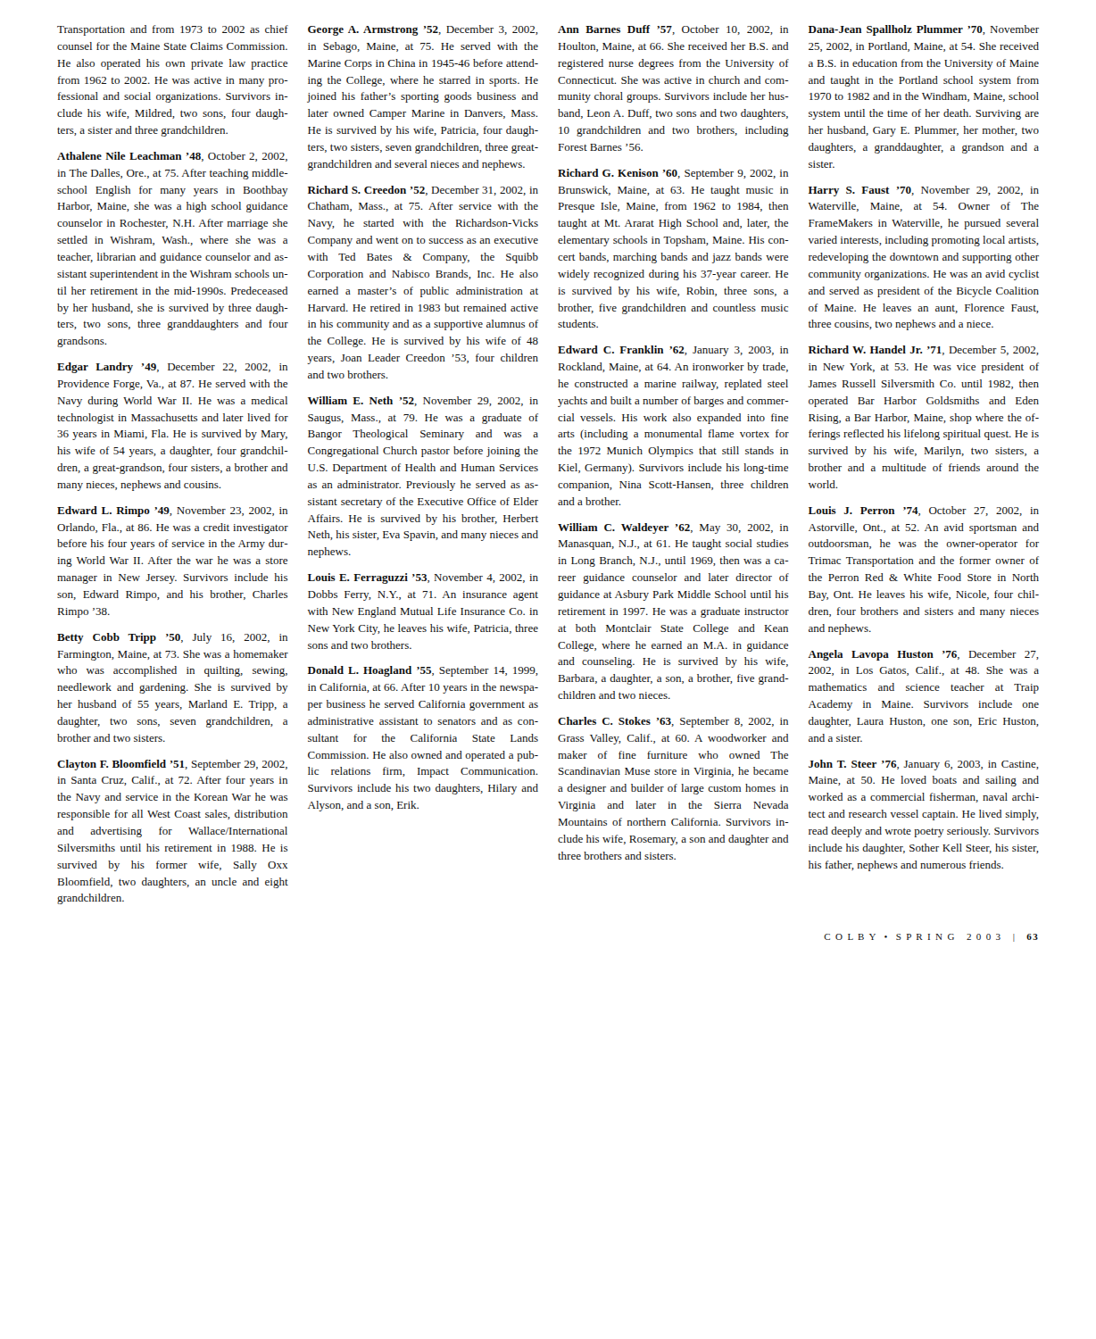Transportation and from 1973 to 2002 as chief counsel for the Maine State Claims Commission. He also operated his own private law practice from 1962 to 2002. He was active in many professional and social organizations. Survivors include his wife, Mildred, two sons, four daughters, a sister and three grandchildren.
Athalene Nile Leachman ’48, October 2, 2002, in The Dalles, Ore., at 75. After teaching middle-school English for many years in Boothbay Harbor, Maine, she was a high school guidance counselor in Rochester, N.H. After marriage she settled in Wishram, Wash., where she was a teacher, librarian and guidance counselor and assistant superintendent in the Wishram schools until her retirement in the mid-1990s. Predeceased by her husband, she is survived by three daughters, two sons, three granddaughters and four grandsons.
Edgar Landry ’49, December 22, 2002, in Providence Forge, Va., at 87. He served with the Navy during World War II. He was a medical technologist in Massachusetts and later lived for 36 years in Miami, Fla. He is survived by Mary, his wife of 54 years, a daughter, four grandchildren, a great-grandson, four sisters, a brother and many nieces, nephews and cousins.
Edward L. Rimpo ’49, November 23, 2002, in Orlando, Fla., at 86. He was a credit investigator before his four years of service in the Army during World War II. After the war he was a store manager in New Jersey. Survivors include his son, Edward Rimpo, and his brother, Charles Rimpo ’38.
Betty Cobb Tripp ’50, July 16, 2002, in Farmington, Maine, at 73. She was a homemaker who was accomplished in quilting, sewing, needlework and gardening. She is survived by her husband of 55 years, Marland E. Tripp, a daughter, two sons, seven grandchildren, a brother and two sisters.
Clayton F. Bloomfield ’51, September 29, 2002, in Santa Cruz, Calif., at 72. After four years in the Navy and service in the Korean War he was responsible for all West Coast sales, distribution and advertising for Wallace/International Silversmiths until his retirement in 1988. He is survived by his former wife, Sally Oxx Bloomfield, two daughters, an uncle and eight grandchildren.
George A. Armstrong ’52, December 3, 2002, in Sebago, Maine, at 75. He served with the Marine Corps in China in 1945-46 before attending the College, where he starred in sports. He joined his father’s sporting goods business and later owned Camper Marine in Danvers, Mass. He is survived by his wife, Patricia, four daughters, two sisters, seven grandchildren, three great-grandchildren and several nieces and nephews.
Richard S. Creedon ’52, December 31, 2002, in Chatham, Mass., at 75. After service with the Navy, he started with the Richardson-Vicks Company and went on to success as an executive with Ted Bates & Company, the Squibb Corporation and Nabisco Brands, Inc. He also earned a master’s of public administration at Harvard. He retired in 1983 but remained active in his community and as a supportive alumnus of the College. He is survived by his wife of 48 years, Joan Leader Creedon ’53, four children and two brothers.
William E. Neth ’52, November 29, 2002, in Saugus, Mass., at 79. He was a graduate of Bangor Theological Seminary and was a Congregational Church pastor before joining the U.S. Department of Health and Human Services as an administrator. Previously he served as assistant secretary of the Executive Office of Elder Affairs. He is survived by his brother, Herbert Neth, his sister, Eva Spavin, and many nieces and nephews.
Louis E. Ferraguzzi ’53, November 4, 2002, in Dobbs Ferry, N.Y., at 71. An insurance agent with New England Mutual Life Insurance Co. in New York City, he leaves his wife, Patricia, three sons and two brothers.
Donald L. Hoagland ’55, September 14, 1999, in California, at 66. After 10 years in the newspaper business he served California government as administrative assistant to senators and as consultant for the California State Lands Commission. He also owned and operated a public relations firm, Impact Communication. Survivors include his two daughters, Hilary and Alyson, and a son, Erik.
Ann Barnes Duff ’57, October 10, 2002, in Houlton, Maine, at 66. She received her B.S. and registered nurse degrees from the University of Connecticut. She was active in church and community choral groups. Survivors include her husband, Leon A. Duff, two sons and two daughters, 10 grandchildren and two brothers, including Forest Barnes ’56.
Richard G. Kenison ’60, September 9, 2002, in Brunswick, Maine, at 63. He taught music in Presque Isle, Maine, from 1962 to 1984, then taught at Mt. Ararat High School and, later, the elementary schools in Topsham, Maine. His concert bands, marching bands and jazz bands were widely recognized during his 37-year career. He is survived by his wife, Robin, three sons, a brother, five grandchildren and countless music students.
Edward C. Franklin ’62, January 3, 2003, in Rockland, Maine, at 64. An ironworker by trade, he constructed a marine railway, replated steel yachts and built a number of barges and commercial vessels. His work also expanded into fine arts (including a monumental flame vortex for the 1972 Munich Olympics that still stands in Kiel, Germany). Survivors include his long-time companion, Nina Scott-Hansen, three children and a brother.
William C. Waldeyer ’62, May 30, 2002, in Manasquan, N.J., at 61. He taught social studies in Long Branch, N.J., until 1969, then was a career guidance counselor and later director of guidance at Asbury Park Middle School until his retirement in 1997. He was a graduate instructor at both Montclair State College and Kean College, where he earned an M.A. in guidance and counseling. He is survived by his wife, Barbara, a daughter, a son, a brother, five grandchildren and two nieces.
Charles C. Stokes ’63, September 8, 2002, in Grass Valley, Calif., at 60. A woodworker and maker of fine furniture who owned The Scandinavian Muse store in Virginia, he became a designer and builder of large custom homes in Virginia and later in the Sierra Nevada Mountains of northern California. Survivors include his wife, Rosemary, a son and daughter and three brothers and sisters.
Dana-Jean Spallholz Plummer ’70, November 25, 2002, in Portland, Maine, at 54. She received a B.S. in education from the University of Maine and taught in the Portland school system from 1970 to 1982 and in the Windham, Maine, school system until the time of her death. Surviving are her husband, Gary E. Plummer, her mother, two daughters, a granddaughter, a grandson and a sister.
Harry S. Faust ’70, November 29, 2002, in Waterville, Maine, at 54. Owner of The FrameMakers in Waterville, he pursued several varied interests, including promoting local artists, redeveloping the downtown and supporting other community organizations. He was an avid cyclist and served as president of the Bicycle Coalition of Maine. He leaves an aunt, Florence Faust, three cousins, two nephews and a niece.
Richard W. Handel Jr. ’71, December 5, 2002, in New York, at 53. He was vice president of James Russell Silversmith Co. until 1982, then operated Bar Harbor Goldsmiths and Eden Rising, a Bar Harbor, Maine, shop where the offerings reflected his lifelong spiritual quest. He is survived by his wife, Marilyn, two sisters, a brother and a multitude of friends around the world.
Louis J. Perron ’74, October 27, 2002, in Astorville, Ont., at 52. An avid sportsman and outdoorsman, he was the owner-operator for Trimac Transportation and the former owner of the Perron Red & White Food Store in North Bay, Ont. He leaves his wife, Nicole, four children, four brothers and sisters and many nieces and nephews.
Angela Lavopa Huston ’76, December 27, 2002, in Los Gatos, Calif., at 48. She was a mathematics and science teacher at Traip Academy in Maine. Survivors include one daughter, Laura Huston, one son, Eric Huston, and a sister.
John T. Steer ’76, January 6, 2003, in Castine, Maine, at 50. He loved boats and sailing and worked as a commercial fisherman, naval architect and research vessel captain. He lived simply, read deeply and wrote poetry seriously. Survivors include his daughter, Sother Kell Steer, his sister, his father, nephews and numerous friends.
C O L B Y • S P R I N G 2 0 0 3 | 63